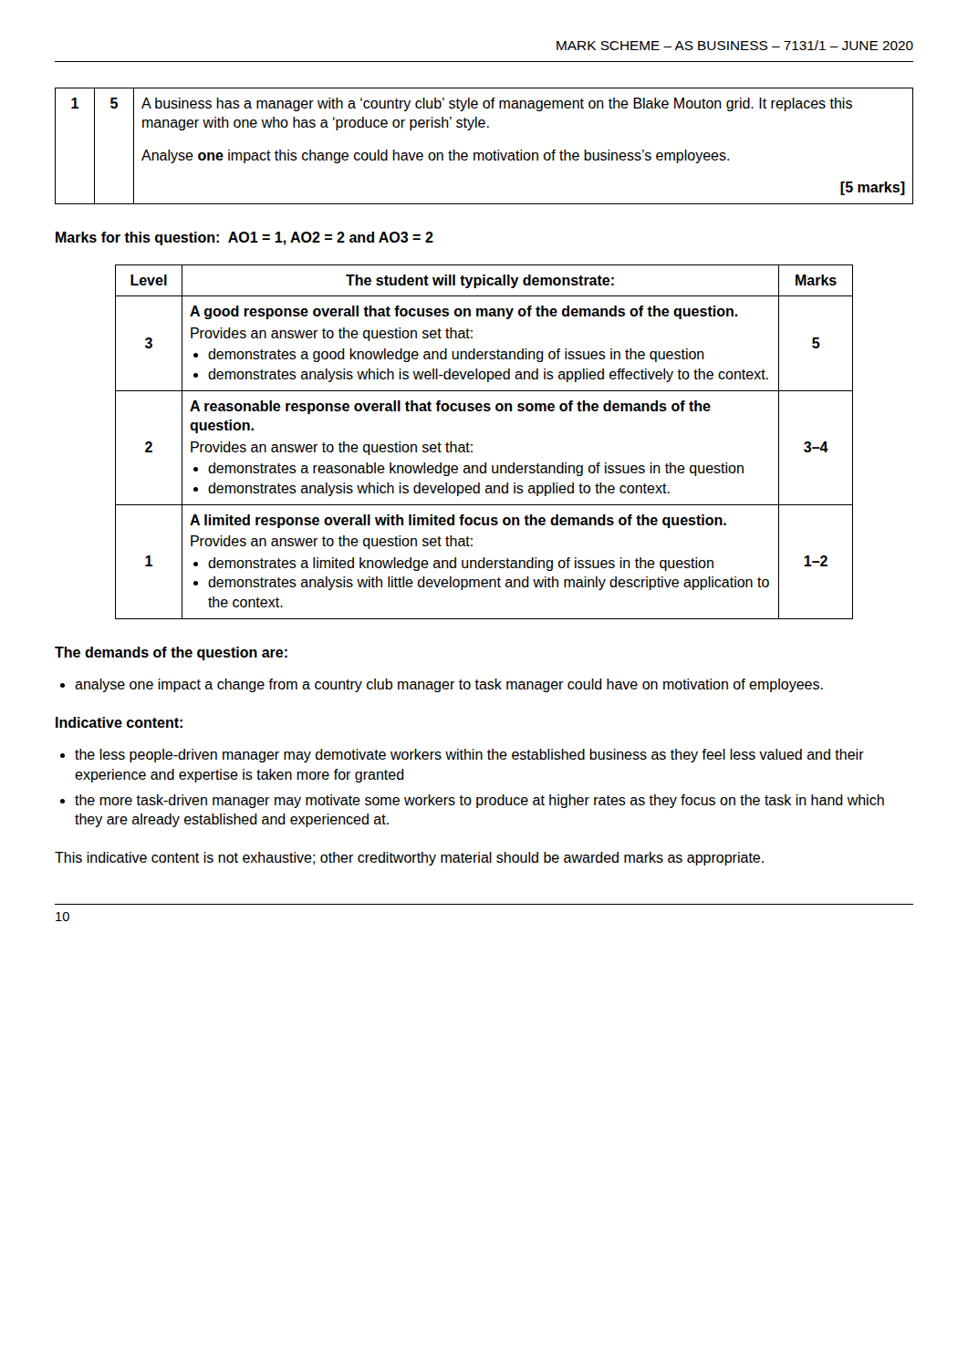MARK SCHEME – AS BUSINESS – 7131/1 – JUNE 2020
| 1 | 5 | A business has a manager with a ‘country club’ style of management on the Blake Mouton grid. It replaces this manager with one who has a ‘produce or perish’ style. Analyse one impact this change could have on the motivation of the business’s employees. [5 marks] |
Marks for this question: AO1 = 1, AO2 = 2 and AO3 = 2
| Level | The student will typically demonstrate: | Marks |
| --- | --- | --- |
| 3 | A good response overall that focuses on many of the demands of the question. Provides an answer to the question set that: demonstrates a good knowledge and understanding of issues in the question demonstrates analysis which is well-developed and is applied effectively to the context. | 5 |
| 2 | A reasonable response overall that focuses on some of the demands of the question. Provides an answer to the question set that: demonstrates a reasonable knowledge and understanding of issues in the question demonstrates analysis which is developed and is applied to the context. | 3–4 |
| 1 | A limited response overall with limited focus on the demands of the question. Provides an answer to the question set that: demonstrates a limited knowledge and understanding of issues in the question demonstrates analysis with little development and with mainly descriptive application to the context. | 1–2 |
The demands of the question are:
analyse one impact a change from a country club manager to task manager could have on motivation of employees.
Indicative content:
the less people-driven manager may demotivate workers within the established business as they feel less valued and their experience and expertise is taken more for granted
the more task-driven manager may motivate some workers to produce at higher rates as they focus on the task in hand which they are already established and experienced at.
This indicative content is not exhaustive; other creditworthy material should be awarded marks as appropriate.
10